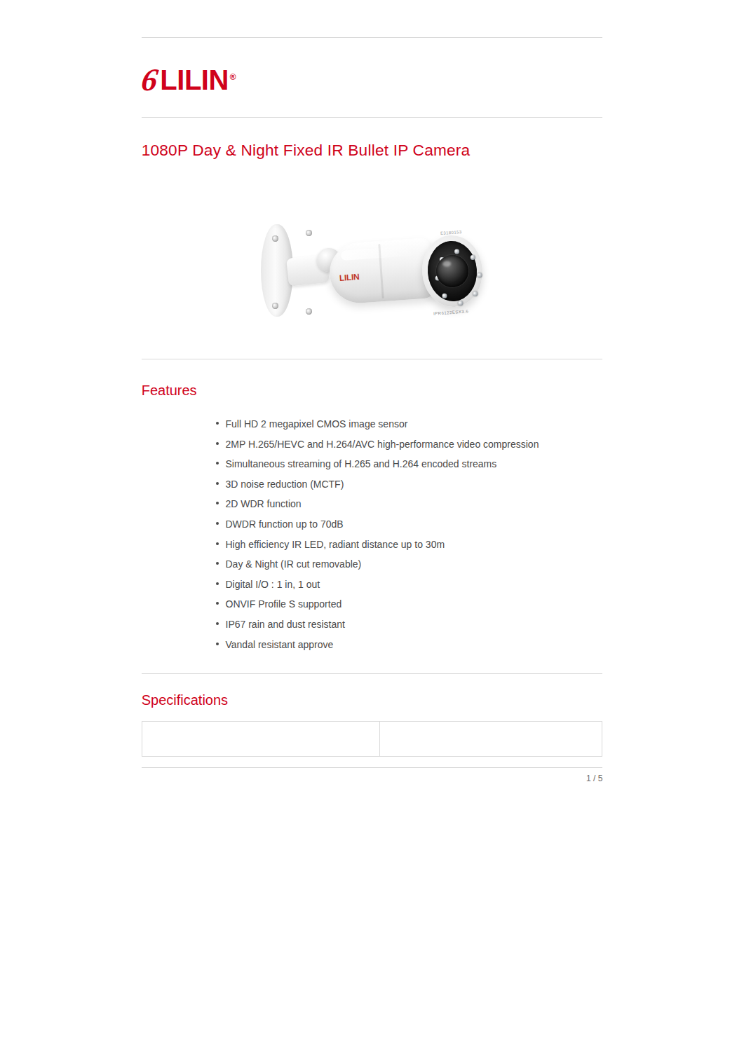6 LILIN®
1080P Day & Night Fixed IR Bullet IP Camera
LILIN
E3180153
IPR6122ESX3.6
Features
Full HD 2 megapixel CMOS image sensor
2MP H.265/HEVC and H.264/AVC high-performance video compression
Simultaneous streaming of H.265 and H.264 encoded streams
3D noise reduction (MCTF)
2D WDR function
DWDR function up to 70dB
High efficiency IR LED, radiant distance up to 30m
Day & Night (IR cut removable)
Digital I/O : 1 in, 1 out
ONVIF Profile S supported
IP67 rain and dust resistant
Vandal resistant approve
Specifications
1 / 5